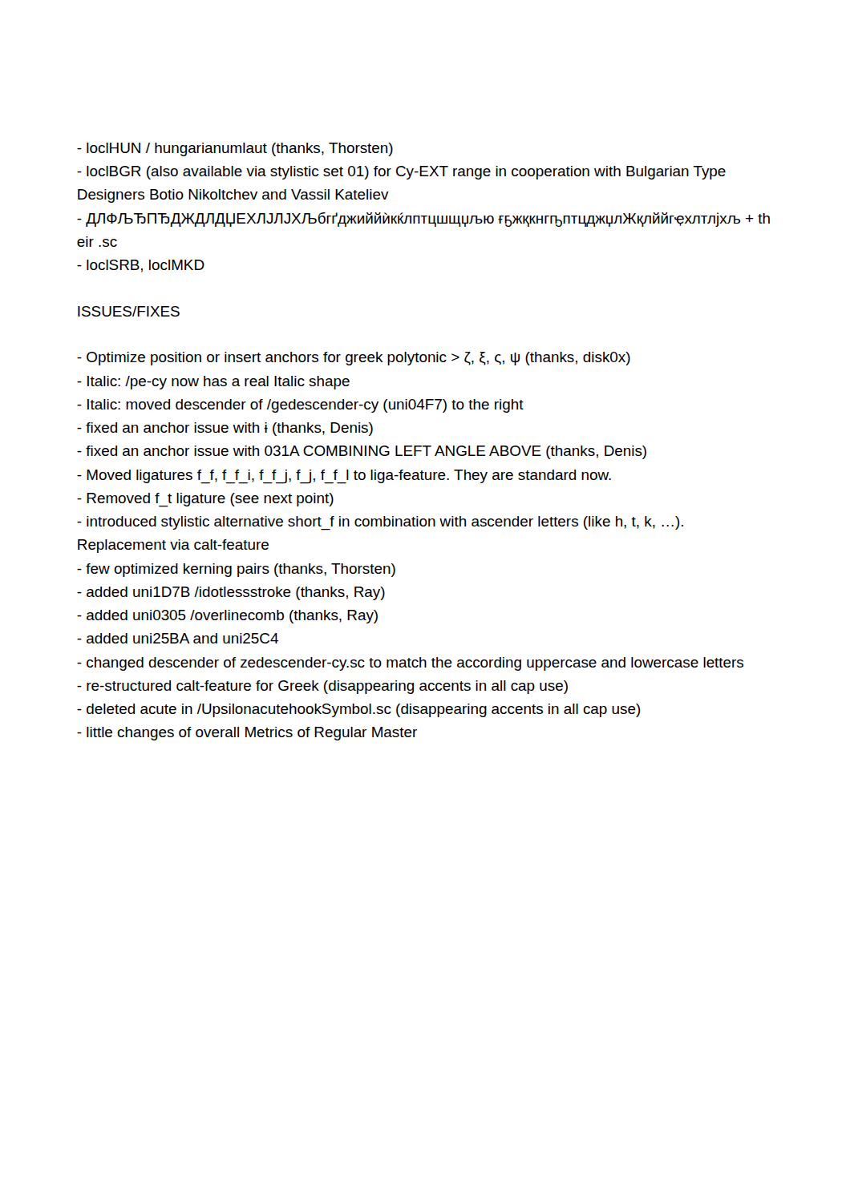loclHUN / hungarianumlaut (thanks, Thorsten)
loclBGR (also available via stylistic set 01) for Cy-EXT range in cooperation with Bulgarian Type Designers Botio Nikoltchev and Vassil Kateliev
ДЛФЉЂПЂДЖДЛДЏЕХЛЈЛЈХЉбгґджиййѝкќлптцшщџљю ғҕжқкнгҧптцджџлЖқлййгҿхлтлјхљ + their .sc
loclSRB, loclMKD
ISSUES/FIXES
Optimize position or insert anchors for greek polytonic > ζ, ξ, ς, ψ (thanks, disk0x)
Italic: /pe-cy now has a real Italic shape
Italic: moved descender of /gedescender-cy (uni04F7) to the right
fixed an anchor issue with ɨ (thanks, Denis)
fixed an anchor issue with 031A COMBINING LEFT ANGLE ABOVE (thanks, Denis)
Moved ligatures f_f, f_f_i, f_f_j, f_j, f_f_l to liga-feature. They are standard now.
Removed f_t ligature (see next point)
introduced stylistic alternative short_f in combination with ascender letters (like h, t, k, …). Replacement via calt-feature
few optimized kerning pairs (thanks, Thorsten)
added uni1D7B /idotlessstroke (thanks, Ray)
added uni0305 /overlinecomb (thanks, Ray)
added uni25BA and uni25C4
changed descender of zedescender-cy.sc to match the according uppercase and lowercase letters
re-structured calt-feature for Greek (disappearing accents in all cap use)
deleted acute in /UpsilonacutehookSymbol.sc (disappearing accents in all cap use)
little changes of overall Metrics of Regular Master